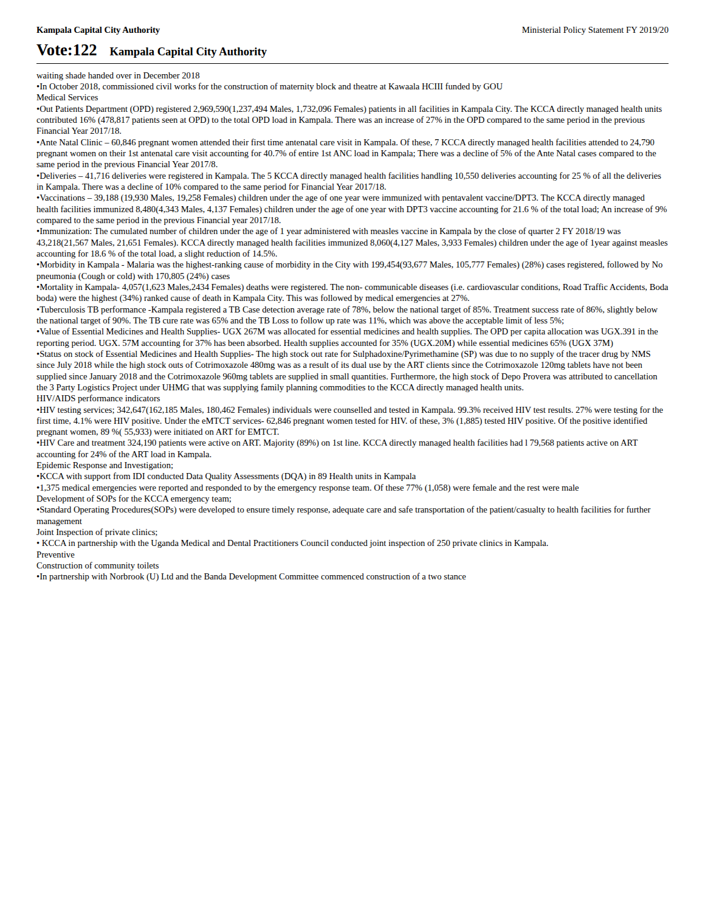Kampala Capital City Authority
Ministerial Policy Statement FY 2019/20
Vote:122 Kampala Capital City Authority
waiting shade handed over in December 2018
•In October 2018, commissioned civil works for the construction of maternity block and theatre at Kawaala HCIII funded by GOU
Medical Services
•Out Patients Department (OPD) registered 2,969,590(1,237,494 Males, 1,732,096 Females) patients in all facilities in Kampala City. The KCCA directly managed health units contributed 16% (478,817 patients seen at OPD) to the total OPD load in Kampala. There was an increase of 27% in the OPD compared to the same period in the previous Financial Year 2017/18.
•Ante Natal Clinic – 60,846 pregnant women attended their first time antenatal care visit in Kampala. Of these, 7 KCCA directly managed health facilities attended to 24,790 pregnant women on their 1st antenatal care visit accounting for 40.7% of entire 1st ANC load in Kampala; There was a decline of 5% of the Ante Natal cases compared to the same period in the previous Financial Year 2017/8.
•Deliveries – 41,716 deliveries were registered in Kampala. The 5 KCCA directly managed health facilities handling 10,550 deliveries accounting for 25 % of all the deliveries in Kampala. There was a decline of 10% compared to the same period for Financial Year 2017/18.
•Vaccinations – 39,188 (19,930 Males, 19,258 Females) children under the age of one year were immunized with pentavalent vaccine/DPT3. The KCCA directly managed health facilities immunized 8,480(4,343 Males, 4,137 Females) children under the age of one year with DPT3 vaccine accounting for 21.6 % of the total load; An increase of 9% compared to the same period in the previous Financial year 2017/18.
•Immunization: The cumulated number of children under the age of 1 year administered with measles vaccine in Kampala by the close of quarter 2 FY 2018/19 was 43,218(21,567 Males, 21,651 Females). KCCA directly managed health facilities immunized 8,060(4,127 Males, 3,933 Females) children under the age of 1year against measles accounting for 18.6 % of the total load, a slight reduction of 14.5%.
•Morbidity in Kampala - Malaria was the highest-ranking cause of morbidity in the City with 199,454(93,677 Males, 105,777 Females) (28%) cases registered, followed by No pneumonia (Cough or cold) with 170,805 (24%) cases
•Mortality in Kampala- 4,057(1,623 Males,2434 Females) deaths were registered. The non- communicable diseases (i.e. cardiovascular conditions, Road Traffic Accidents, Boda boda) were the highest (34%) ranked cause of death in Kampala City. This was followed by medical emergencies at 27%.
•Tuberculosis TB performance -Kampala registered a TB Case detection average rate of 78%, below the national target of 85%. Treatment success rate of 86%, slightly below the national target of 90%. The TB cure rate was 65% and the TB Loss to follow up rate was 11%, which was above the acceptable limit of less 5%;
•Value of Essential Medicines and Health Supplies- UGX 267M was allocated for essential medicines and health supplies. The OPD per capita allocation was UGX.391 in the reporting period. UGX. 57M accounting for 37% has been absorbed. Health supplies accounted for 35% (UGX.20M) while essential medicines 65% (UGX 37M)
•Status on stock of Essential Medicines and Health Supplies- The high stock out rate for Sulphadoxine/Pyrimethamine (SP) was due to no supply of the tracer drug by NMS since July 2018 while the high stock outs of Cotrimoxazole 480mg was as a result of its dual use by the ART clients since the Cotrimoxazole 120mg tablets have not been supplied since January 2018 and the Cotrimoxazole 960mg tablets are supplied in small quantities. Furthermore, the high stock of Depo Provera was attributed to cancellation the 3 Party Logistics Project under UHMG that was supplying family planning commodities to the KCCA directly managed health units.
HIV/AIDS performance indicators
•HIV testing services; 342,647(162,185 Males, 180,462 Females) individuals were counselled and tested in Kampala. 99.3% received HIV test results. 27% were testing for the first time, 4.1% were HIV positive. Under the eMTCT services- 62,846 pregnant women tested for HIV. of these, 3% (1,885) tested HIV positive. Of the positive identified pregnant women, 89 %( 55,933) were initiated on ART for EMTCT.
•HIV Care and treatment 324,190 patients were active on ART. Majority (89%) on 1st line. KCCA directly managed health facilities had l 79,568 patients active on ART accounting for 24% of the ART load in Kampala.
Epidemic Response and Investigation;
•KCCA with support from IDI conducted Data Quality Assessments (DQA) in 89 Health units in Kampala
•1,375 medical emergencies were reported and responded to by the emergency response team. Of these 77% (1,058) were female and the rest were male
Development of SOPs for the KCCA emergency team;
•Standard Operating Procedures(SOPs) were developed to ensure timely response, adequate care and safe transportation of the patient/casualty to health facilities for further management
Joint Inspection of private clinics;
• KCCA in partnership with the Uganda Medical and Dental Practitioners Council conducted joint inspection of 250 private clinics in Kampala.
Preventive
Construction of community toilets
•In partnership with Norbrook (U) Ltd and the Banda Development Committee commenced construction of a two stance